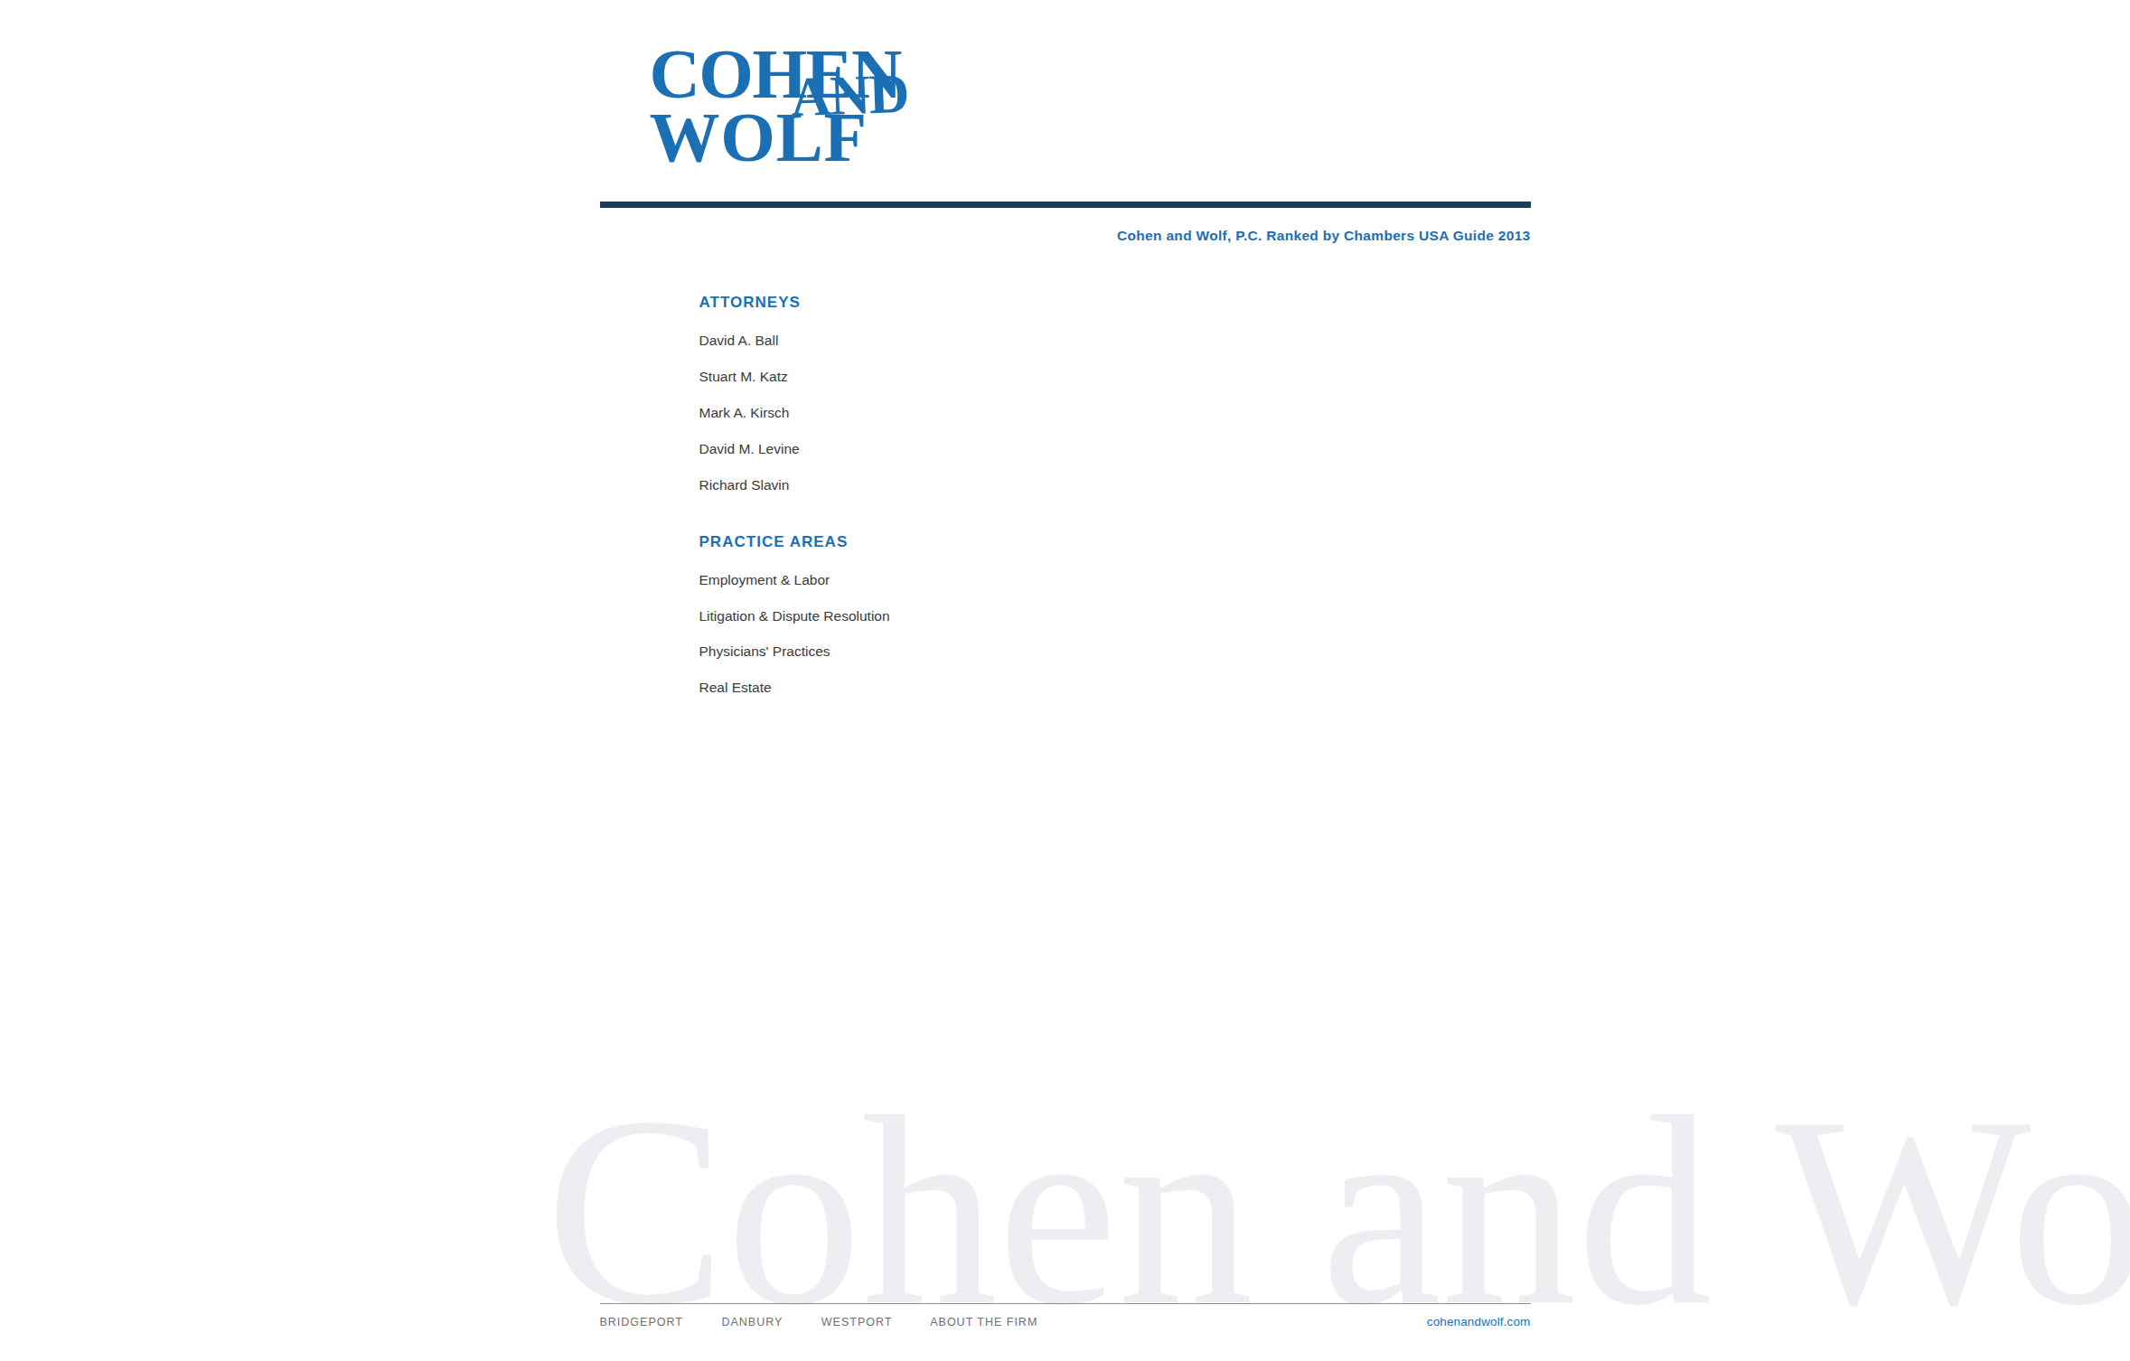Cohenand
Wolf
Cohen and Wolf, P.C. Ranked by Chambers USA Guide 2013
Attorneys
David A. Ball
Stuart M. Katz
Mark A. Kirsch
David M. Levine
Richard Slavin
Practice Areas
Employment & Labor
Litigation & Dispute Resolution
Physicians' Practices
Real Estate
Cohen and Wolf
Bridgeport Danbury Westport About the Firm
cohenandwolf.com